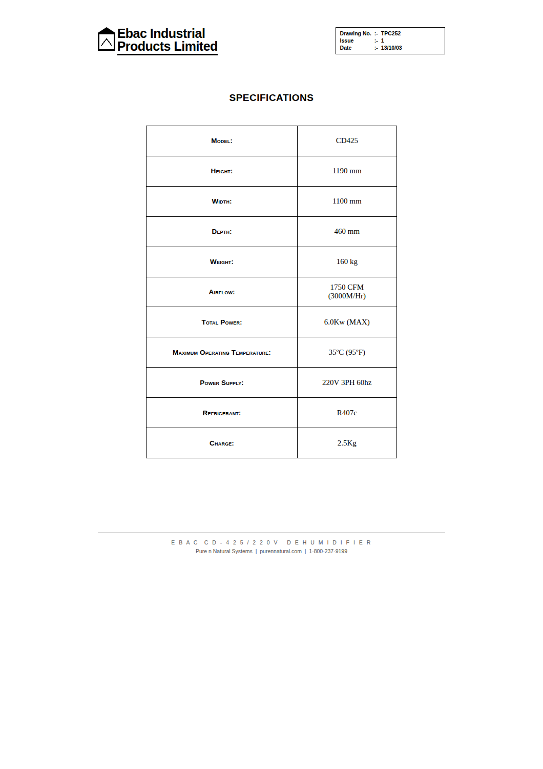Ebac Industrial
Products Limited
| Drawing No. | :- | TPC252 |
| Issue | :- | 1 |
| Date | :- | 13/10/03 |
SPECIFICATIONS
| M odel: | CD425 |
| H eight: | 1190 mm |
| W idth: | 1100 mm |
| D epth: | 460 mm |
| W eight: | 160 kg |
| A irflow: | 1750 CFM (3000M/Hr) |
| T otal P ower: | 6.0Kw (MAX) |
| M aximum O perating T emperature: | 35ºC (95ºF) |
| P ower S upply: | 220V 3PH 60hz |
| R efrigerant: | R407c |
| C harge: | 2.5Kg |
E B A C C D - 4 2 5 / 2 2 0 V D E H U M I D I F I E R
Pure n Natural Systems | purennatural.com | 1-800-237-9199